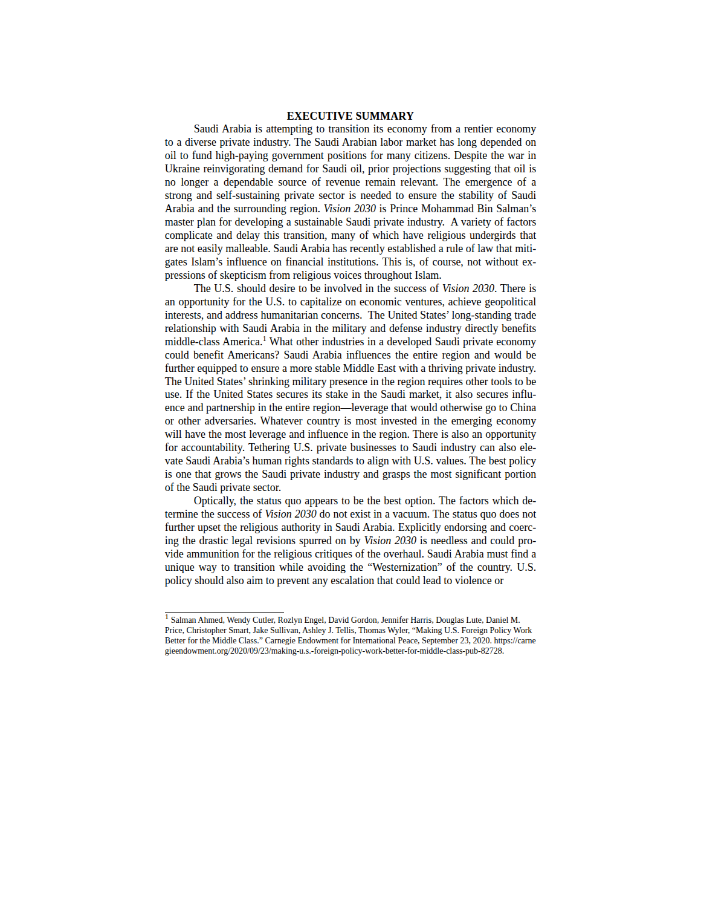EXECUTIVE SUMMARY
Saudi Arabia is attempting to transition its economy from a rentier economy to a diverse private industry. The Saudi Arabian labor market has long depended on oil to fund high-paying government positions for many citizens. Despite the war in Ukraine reinvigorating demand for Saudi oil, prior projections suggesting that oil is no longer a dependable source of revenue remain relevant. The emergence of a strong and self-sustaining private sector is needed to ensure the stability of Saudi Arabia and the surrounding region. Vision 2030 is Prince Mohammad Bin Salman’s master plan for developing a sustainable Saudi private industry. A variety of factors complicate and delay this transition, many of which have religious undergirds that are not easily malleable. Saudi Arabia has recently established a rule of law that mitigates Islam’s influence on financial institutions. This is, of course, not without expressions of skepticism from religious voices throughout Islam.
The U.S. should desire to be involved in the success of Vision 2030. There is an opportunity for the U.S. to capitalize on economic ventures, achieve geopolitical interests, and address humanitarian concerns. The United States’ long-standing trade relationship with Saudi Arabia in the military and defense industry directly benefits middle-class America.1 What other industries in a developed Saudi private economy could benefit Americans? Saudi Arabia influences the entire region and would be further equipped to ensure a more stable Middle East with a thriving private industry. The United States’ shrinking military presence in the region requires other tools to be use. If the United States secures its stake in the Saudi market, it also secures influence and partnership in the entire region—leverage that would otherwise go to China or other adversaries. Whatever country is most invested in the emerging economy will have the most leverage and influence in the region. There is also an opportunity for accountability. Tethering U.S. private businesses to Saudi industry can also elevate Saudi Arabia’s human rights standards to align with U.S. values. The best policy is one that grows the Saudi private industry and grasps the most significant portion of the Saudi private sector.
Optically, the status quo appears to be the best option. The factors which determine the success of Vision 2030 do not exist in a vacuum. The status quo does not further upset the religious authority in Saudi Arabia. Explicitly endorsing and coercing the drastic legal revisions spurred on by Vision 2030 is needless and could provide ammunition for the religious critiques of the overhaul. Saudi Arabia must find a unique way to transition while avoiding the “Westernization” of the country. U.S. policy should also aim to prevent any escalation that could lead to violence or
1 Salman Ahmed, Wendy Cutler, Rozlyn Engel, David Gordon, Jennifer Harris, Douglas Lute, Daniel M. Price, Christopher Smart, Jake Sullivan, Ashley J. Tellis, Thomas Wyler, “Making U.S. Foreign Policy Work Better for the Middle Class.” Carnegie Endowment for International Peace, September 23, 2020. https://carnegieendowment.org/2020/09/23/making-u.s.-foreign-policy-work-better-for-middle-class-pub-82728.